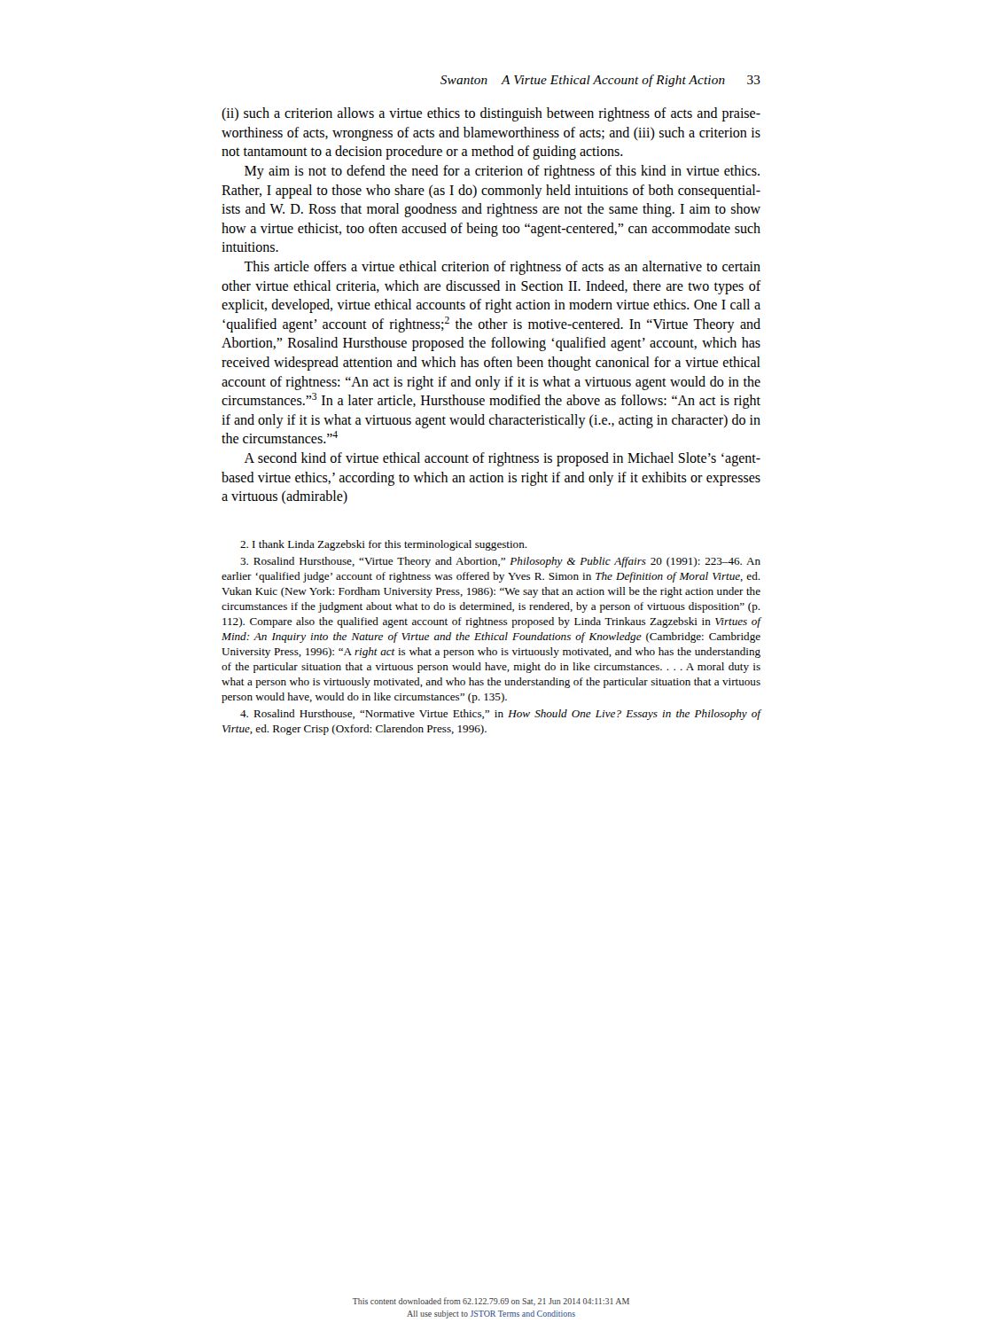Swanton A Virtue Ethical Account of Right Action 33
(ii) such a criterion allows a virtue ethics to distinguish between rightness of acts and praiseworthiness of acts, wrongness of acts and blameworthiness of acts; and (iii) such a criterion is not tantamount to a decision procedure or a method of guiding actions.
My aim is not to defend the need for a criterion of rightness of this kind in virtue ethics. Rather, I appeal to those who share (as I do) commonly held intuitions of both consequentialists and W. D. Ross that moral goodness and rightness are not the same thing. I aim to show how a virtue ethicist, too often accused of being too “agent-centered,” can accommodate such intuitions.
This article offers a virtue ethical criterion of rightness of acts as an alternative to certain other virtue ethical criteria, which are discussed in Section II. Indeed, there are two types of explicit, developed, virtue ethical accounts of right action in modern virtue ethics. One I call a ‘qualified agent’ account of rightness;2 the other is motive-centered. In “Virtue Theory and Abortion,” Rosalind Hursthouse proposed the following ‘qualified agent’ account, which has received widespread attention and which has often been thought canonical for a virtue ethical account of rightness: “An act is right if and only if it is what a virtuous agent would do in the circumstances.”3 In a later article, Hursthouse modified the above as follows: “An act is right if and only if it is what a virtuous agent would characteristically (i.e., acting in character) do in the circumstances.”4
A second kind of virtue ethical account of rightness is proposed in Michael Slote’s ‘agent-based virtue ethics,’ according to which an action is right if and only if it exhibits or expresses a virtuous (admirable)
2. I thank Linda Zagzebski for this terminological suggestion.
3. Rosalind Hursthouse, “Virtue Theory and Abortion,” Philosophy & Public Affairs 20 (1991): 223–46. An earlier ‘qualified judge’ account of rightness was offered by Yves R. Simon in The Definition of Moral Virtue, ed. Vukan Kuic (New York: Fordham University Press, 1986): “We say that an action will be the right action under the circumstances if the judgment about what to do is determined, is rendered, by a person of virtuous disposition” (p. 112). Compare also the qualified agent account of rightness proposed by Linda Trinkaus Zagzebski in Virtues of Mind: An Inquiry into the Nature of Virtue and the Ethical Foundations of Knowledge (Cambridge: Cambridge University Press, 1996): “A right act is what a person who is virtuously motivated, and who has the understanding of the particular situation that a virtuous person would have, might do in like circumstances. . . . A moral duty is what a person who is virtuously motivated, and who has the understanding of the particular situation that a virtuous person would have, would do in like circumstances” (p. 135).
4. Rosalind Hursthouse, “Normative Virtue Ethics,” in How Should One Live? Essays in the Philosophy of Virtue, ed. Roger Crisp (Oxford: Clarendon Press, 1996).
This content downloaded from 62.122.79.69 on Sat, 21 Jun 2014 04:11:31 AM All use subject to JSTOR Terms and Conditions